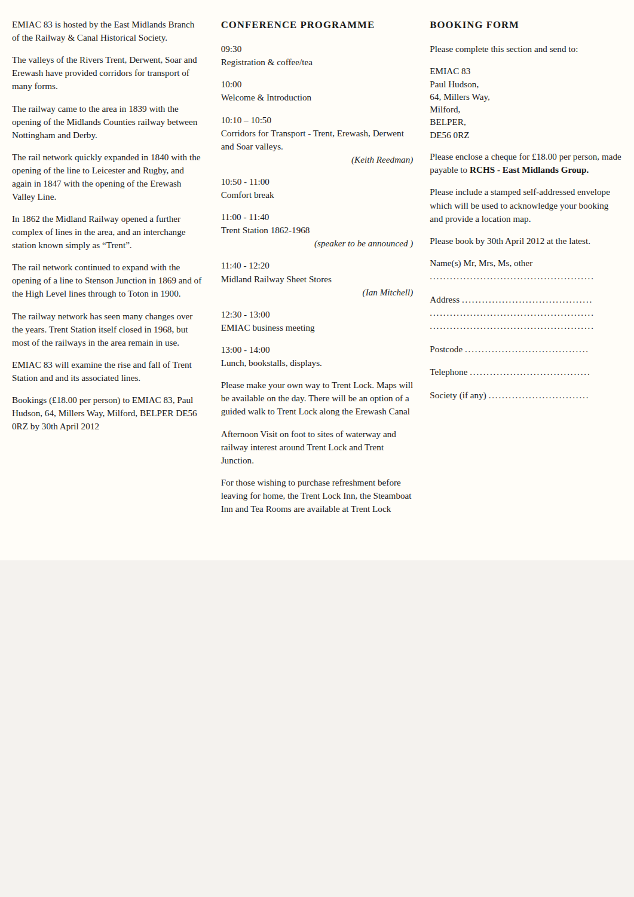EMIAC 83 is hosted by the East Midlands Branch of the Railway & Canal Historical Society.
The valleys of the Rivers Trent, Derwent, Soar and Erewash have provided corridors for transport of many forms.
The railway came to the area in 1839 with the opening of the Midlands Counties railway between Nottingham and Derby.
The rail network quickly expanded in 1840 with the opening of the line to Leicester and Rugby, and again in 1847 with the opening of the Erewash Valley Line.
In 1862 the Midland Railway opened a further complex of lines in the area, and an interchange station known simply as “Trent”.
The rail network continued to expand with the opening of a line to Stenson Junction in 1869 and of the High Level lines through to Toton in 1900.
The railway network has seen many changes over the years. Trent Station itself closed in 1968, but most of the railways in the area remain in use.
EMIAC 83 will examine the rise and fall of Trent Station and and its associated lines.
Bookings (£18.00 per person) to EMIAC 83, Paul Hudson, 64, Millers Way, Milford, BELPER DE56 0RZ by 30th April 2012
Conference Programme
09:30
Registration & coffee/tea
10:00
Welcome & Introduction
10:10 – 10:50
Corridors for Transport - Trent, Erewash, Derwent and Soar valleys. (Keith Reedman)
10:50 - 11:00
Comfort break
11:00 - 11:40
Trent Station 1862-1968 (speaker to be announced )
11:40 - 12:20
Midland Railway Sheet Stores (Ian Mitchell)
12:30 - 13:00
EMIAC business meeting
13:00 - 14:00
Lunch, bookstalls, displays.
Please make your own way to Trent Lock. Maps will be available on the day. There will be an option of a guided walk to Trent Lock along the Erewash Canal
Afternoon Visit on foot to sites of waterway and railway interest around Trent Lock and Trent Junction.
For those wishing to purchase refreshment before leaving for home, the Trent Lock Inn, the Steamboat Inn and Tea Rooms are available at Trent Lock
Booking Form
Please complete this section and send to:
EMIAC 83
Paul Hudson,
64, Millers Way,
Milford,
BELPER,
DE56 0RZ
Please enclose a cheque for £18.00 per person, made payable to RCHS - East Midlands Group.
Please include a stamped self-addressed envelope which will be used to acknowledge your booking and provide a location map.
Please book by 30th April 2012 at the latest.
Name(s) Mr, Mrs, Ms, other
.................................................
Address .......................................
.................................................
.................................................
Postcode .....................................
Telephone ....................................
Society (if any) ..............................